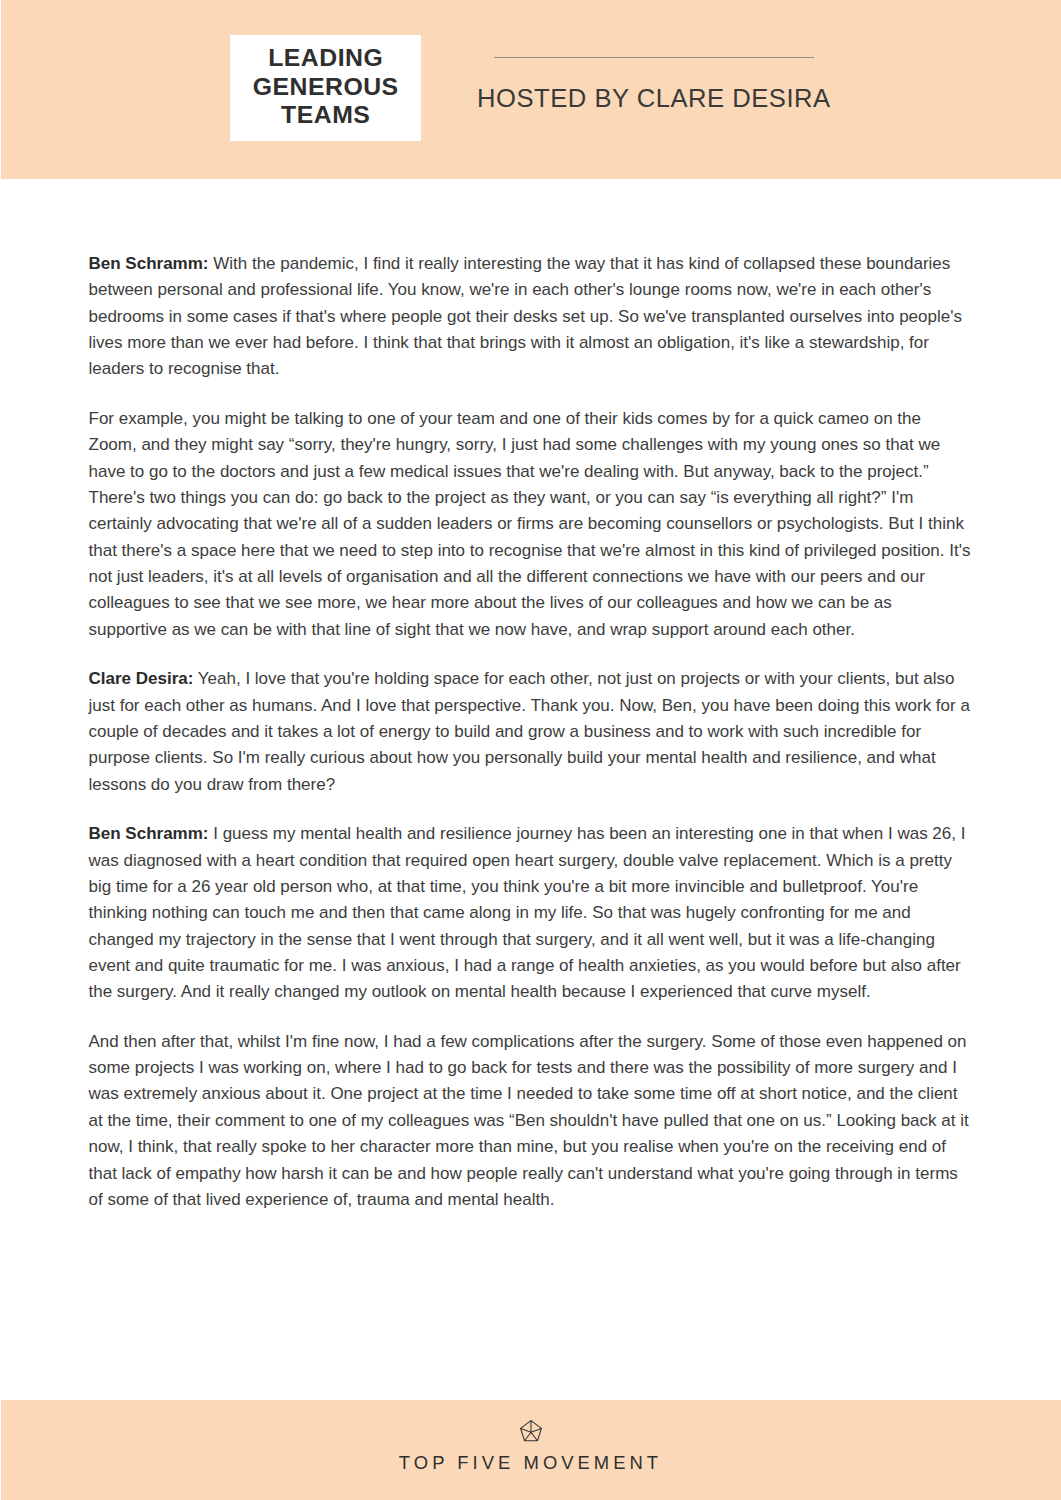Leading
Generous
Teams
Hosted by Clare Desira
Ben Schramm: With the pandemic, I find it really interesting the way that it has kind of collapsed these boundaries between personal and professional life. You know, we're in each other's lounge rooms now, we're in each other's bedrooms in some cases if that's where people got their desks set up. So we've transplanted ourselves into people's lives more than we ever had before. I think that that brings with it almost an obligation, it's like a stewardship, for leaders to recognise that.
For example, you might be talking to one of your team and one of their kids comes by for a quick cameo on the Zoom, and they might say “sorry, they're hungry, sorry, I just had some challenges with my young ones so that we have to go to the doctors and just a few medical issues that we're dealing with. But anyway, back to the project.” There's two things you can do: go back to the project as they want, or you can say “is everything all right?” I'm certainly advocating that we're all of a sudden leaders or firms are becoming counsellors or psychologists. But I think that there's a space here that we need to step into to recognise that we're almost in this kind of privileged position. It's not just leaders, it's at all levels of organisation and all the different connections we have with our peers and our colleagues to see that we see more, we hear more about the lives of our colleagues and how we can be as supportive as we can be with that line of sight that we now have, and wrap support around each other.
Clare Desira: Yeah, I love that you're holding space for each other, not just on projects or with your clients, but also just for each other as humans. And I love that perspective. Thank you. Now, Ben, you have been doing this work for a couple of decades and it takes a lot of energy to build and grow a business and to work with such incredible for purpose clients. So I'm really curious about how you personally build your mental health and resilience, and what lessons do you draw from there?
Ben Schramm: I guess my mental health and resilience journey has been an interesting one in that when I was 26, I was diagnosed with a heart condition that required open heart surgery, double valve replacement. Which is a pretty big time for a 26 year old person who, at that time, you think you're a bit more invincible and bulletproof. You're thinking nothing can touch me and then that came along in my life. So that was hugely confronting for me and changed my trajectory in the sense that I went through that surgery, and it all went well, but it was a life-changing event and quite traumatic for me. I was anxious, I had a range of health anxieties, as you would before but also after the surgery. And it really changed my outlook on mental health because I experienced that curve myself.
And then after that, whilst I'm fine now, I had a few complications after the surgery. Some of those even happened on some projects I was working on, where I had to go back for tests and there was the possibility of more surgery and I was extremely anxious about it. One project at the time I needed to take some time off at short notice, and the client at the time, their comment to one of my colleagues was “Ben shouldn't have pulled that one on us.” Looking back at it now, I think, that really spoke to her character more than mine, but you realise when you're on the receiving end of that lack of empathy how harsh it can be and how people really can't understand what you're going through in terms of some of that lived experience of, trauma and mental health.
Top Five Movement